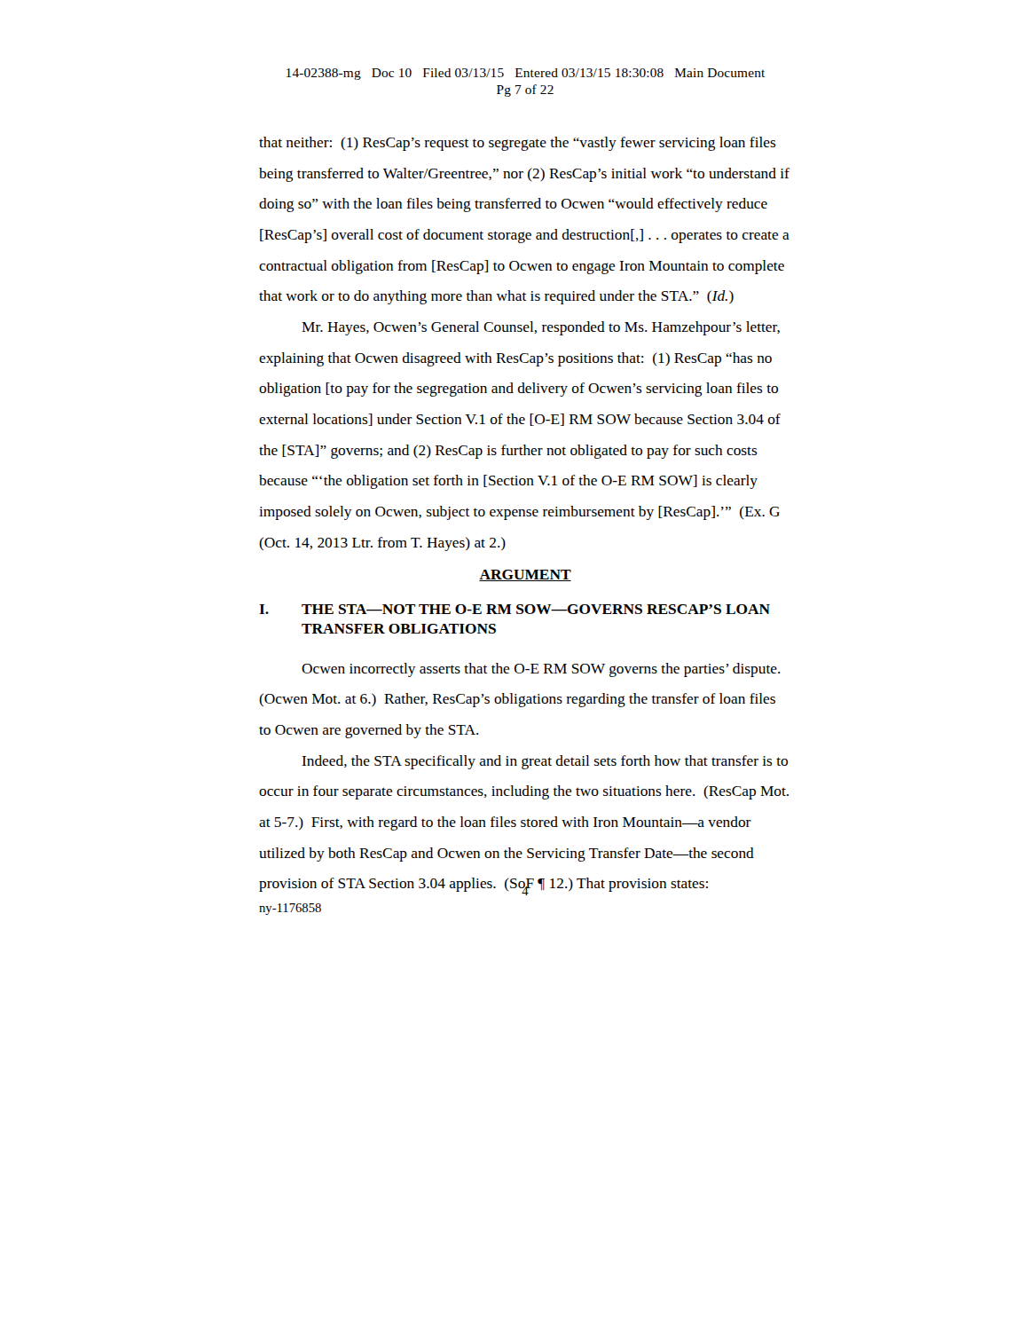14-02388-mg Doc 10 Filed 03/13/15 Entered 03/13/15 18:30:08 Main Document
Pg 7 of 22
that neither: (1) ResCap’s request to segregate the “vastly fewer servicing loan files being transferred to Walter/Greentree,” nor (2) ResCap’s initial work “to understand if doing so” with the loan files being transferred to Ocwen “would effectively reduce [ResCap’s] overall cost of document storage and destruction[,] . . . operates to create a contractual obligation from [ResCap] to Ocwen to engage Iron Mountain to complete that work or to do anything more than what is required under the STA.” (Id.)
Mr. Hayes, Ocwen’s General Counsel, responded to Ms. Hamzehpour’s letter, explaining that Ocwen disagreed with ResCap’s positions that: (1) ResCap “has no obligation [to pay for the segregation and delivery of Ocwen’s servicing loan files to external locations] under Section V.1 of the [O-E] RM SOW because Section 3.04 of the [STA]” governs; and (2) ResCap is further not obligated to pay for such costs because “‘the obligation set forth in [Section V.1 of the O-E RM SOW] is clearly imposed solely on Ocwen, subject to expense reimbursement by [ResCap].’” (Ex. G (Oct. 14, 2013 Ltr. from T. Hayes) at 2.)
ARGUMENT
I.
THE STA—NOT THE O-E RM SOW—GOVERNS RESCAP’S LOAN TRANSFER OBLIGATIONS
Ocwen incorrectly asserts that the O-E RM SOW governs the parties’ dispute. (Ocwen Mot. at 6.) Rather, ResCap’s obligations regarding the transfer of loan files to Ocwen are governed by the STA.
Indeed, the STA specifically and in great detail sets forth how that transfer is to occur in four separate circumstances, including the two situations here. (ResCap Mot. at 5-7.) First, with regard to the loan files stored with Iron Mountain—a vendor utilized by both ResCap and Ocwen on the Servicing Transfer Date—the second provision of STA Section 3.04 applies. (SoF ¶ 12.) That provision states:
4
ny-1176858